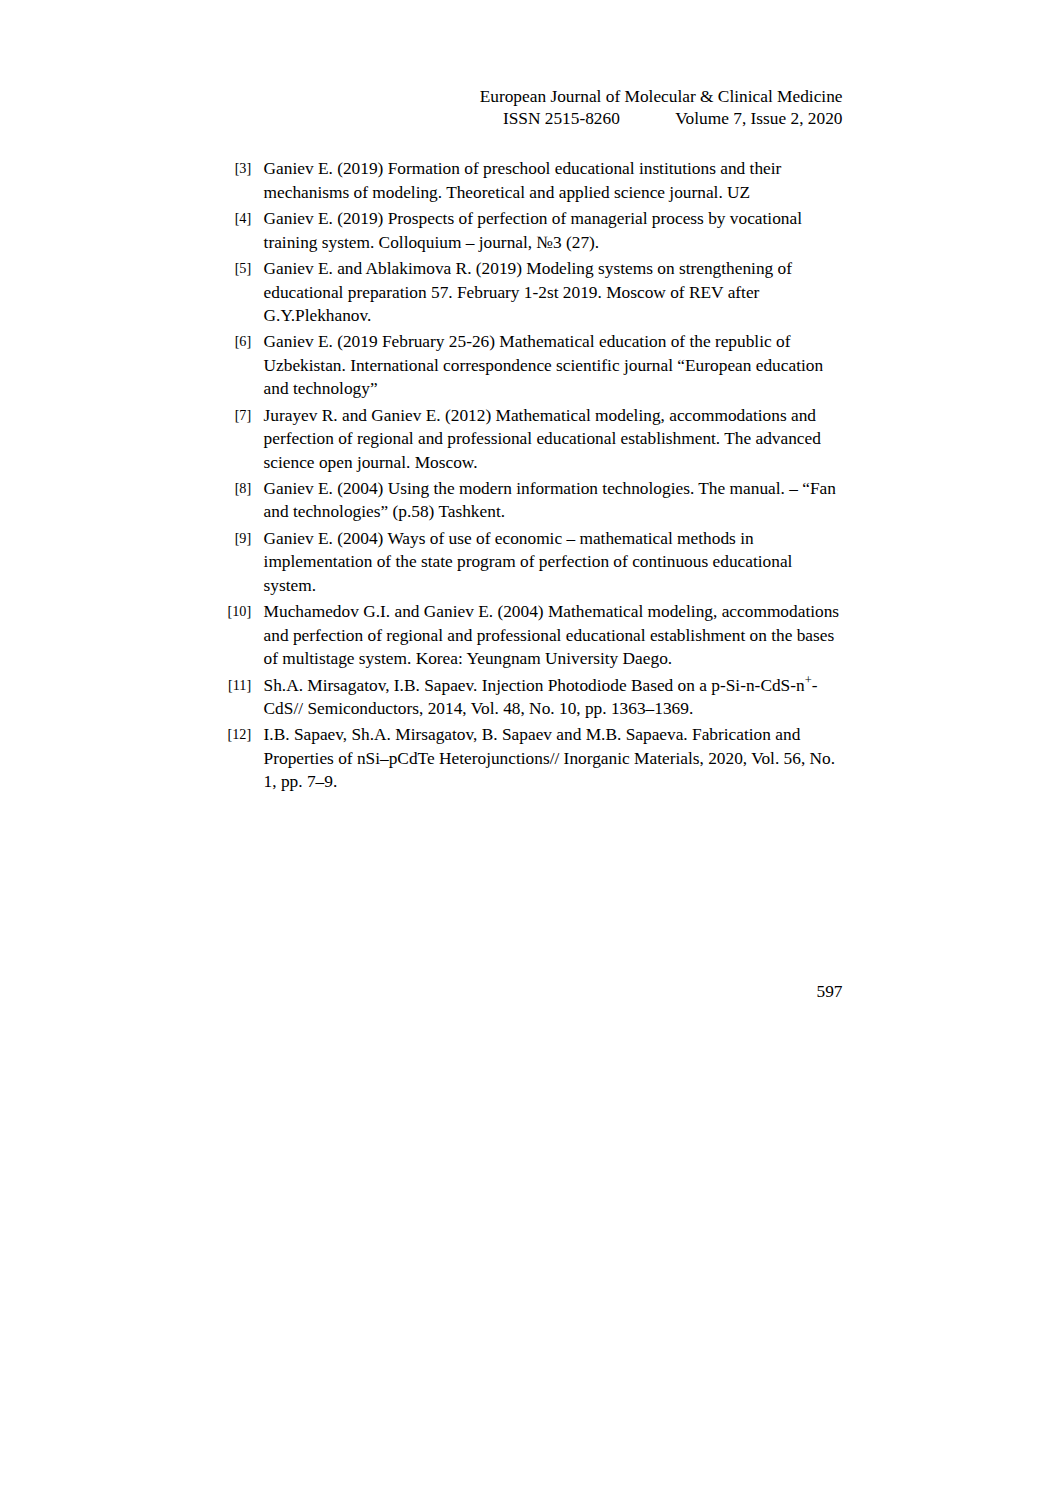European Journal of Molecular & Clinical Medicine ISSN 2515-8260 Volume 7, Issue 2, 2020
[3] Ganiev E. (2019) Formation of preschool educational institutions and their mechanisms of modeling. Theoretical and applied science journal. UZ
[4] Ganiev E. (2019) Prospects of perfection of managerial process by vocational training system. Colloquium – journal, №3 (27).
[5] Ganiev E. and Ablakimova R. (2019) Modeling systems on strengthening of educational preparation 57. February 1-2st 2019. Moscow of REV after G.Y.Plekhanov.
[6] Ganiev E. (2019 February 25-26) Mathematical education of the republic of Uzbekistan. International correspondence scientific journal “European education and technology”
[7] Jurayev R. and Ganiev E. (2012) Mathematical modeling, accommodations and perfection of regional and professional educational establishment. The advanced science open journal. Moscow.
[8] Ganiev E. (2004) Using the modern information technologies. The manual. – “Fan and technologies” (p.58) Tashkent.
[9] Ganiev E. (2004) Ways of use of economic – mathematical methods in implementation of the state program of perfection of continuous educational system.
[10] Muchamedov G.I. and Ganiev E. (2004) Mathematical modeling, accommodations and perfection of regional and professional educational establishment on the bases of multistage system. Korea: Yeungnam University Daego.
[11] Sh.A. Mirsagatov, I.B. Sapaev. Injection Photodiode Based on a p-Si-n-CdS-n+-CdS// Semiconductors, 2014, Vol. 48, No. 10, pp. 1363–1369.
[12] I.B. Sapaev, Sh.A. Mirsagatov, B. Sapaev and M.B. Sapaeva. Fabrication and Properties of nSi–pCdTe Heterojunctions// Inorganic Materials, 2020, Vol. 56, No. 1, pp. 7–9.
597